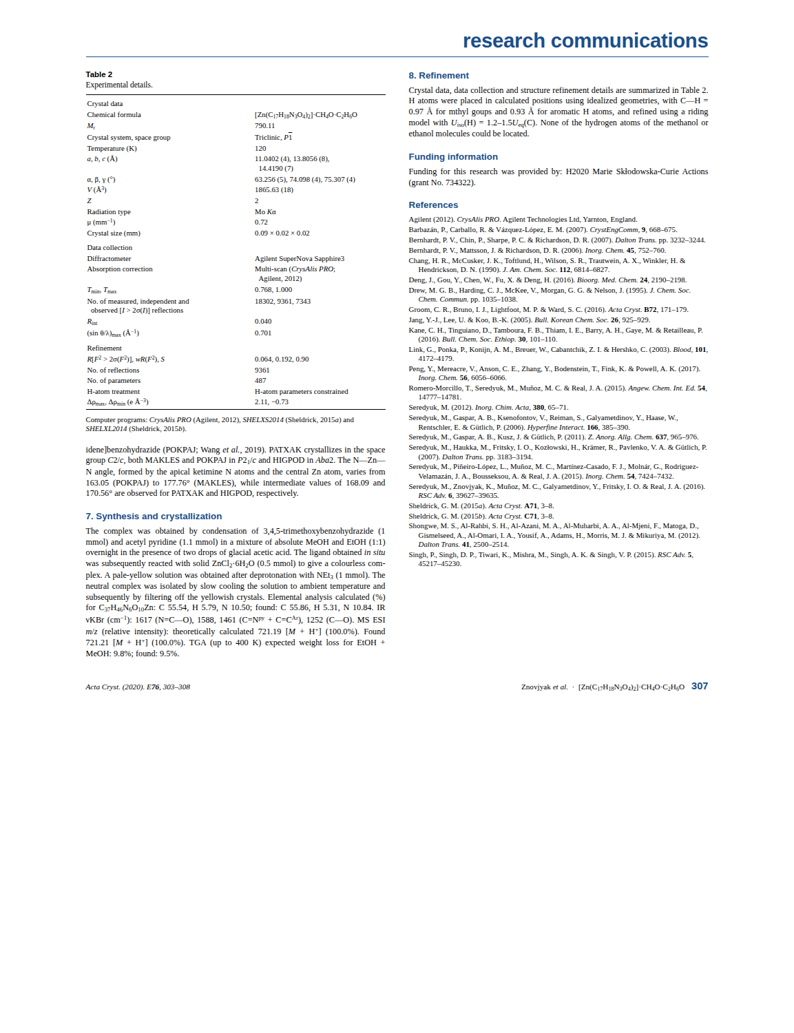research communications
Table 2
Experimental details.
| Crystal data | |
| Chemical formula | [Zn(C 17 H 18 N 3 O 4 ) 2 ]·CH 4 O·C 2 H 6 O |
| M r | 790.11 |
| Crystal system, space group | Triclinic, P 1 |
| Temperature (K) | 120 |
| a , b , c (Å) | 11.0402 (4), 13.8056 (8), 14.4190 (7) |
| α, β, γ (°) | 63.256 (5), 74.098 (4), 75.307 (4) |
| V (Å 3 ) | 1865.63 (18) |
| Z | 2 |
| Radiation type | Mo K α |
| μ (mm −1 ) | 0.72 |
| Crystal size (mm) | 0.09 × 0.02 × 0.02 |
| Data collection | |
| Diffractometer | Agilent SuperNova Sapphire3 |
| Absorption correction | Multi-scan ( CrysAlis PRO ; Agilent, 2012) |
| T min , T max | 0.768, 1.000 |
| No. of measured, independent and observed [ I > 2σ( I )] reflections | 18302, 9361, 7343 |
| R int | 0.040 |
| (sin θ/λ) max (Å −1 ) | 0.701 |
| Refinement | |
| R [ F 2 > 2σ( F 2 )], wR ( F 2 ), S | 0.064, 0.192, 0.90 |
| No. of reflections | 9361 |
| No. of parameters | 487 |
| H-atom treatment | H-atom parameters constrained |
| Δρ max , Δρ min (e Å −3 ) | 2.11, −0.73 |
Computer programs: CrysAlis PRO (Agilent, 2012), SHELXS2014 (Sheldrick, 2015a) and SHELXL2014 (Sheldrick, 2015b).
idene]benzohydrazide (POKPAJ; Wang et al., 2019). PATXAK crystallizes in the space group C2/c, both MAKLES and POKPAJ in P21/c and HIGPOD in Aba2. The N—Zn—N angle, formed by the apical ketimine N atoms and the central Zn atom, varies from 163.05 (POKPAJ) to 177.76° (MAKLES), while intermediate values of 168.09 and 170.56° are observed for PATXAK and HIGPOD, respectively.
7. Synthesis and crystallization
The complex was obtained by condensation of 3,4,5-trimethoxybenzohydrazide (1 mmol) and acetyl pyridine (1.1 mmol) in a mixture of absolute MeOH and EtOH (1:1) overnight in the presence of two drops of glacial acetic acid. The ligand obtained in situ was subsequently reacted with solid ZnCl2·6H2O (0.5 mmol) to give a colourless complex. A pale-yellow solution was obtained after deprotonation with NEt3 (1 mmol). The neutral complex was isolated by slow cooling the solution to ambient temperature and subsequently by filtering off the yellowish crystals. Elemental analysis calculated (%) for C37H46N6O10Zn: C 55.54, H 5.79, N 10.50; found: C 55.86, H 5.31, N 10.84. IR νKBr (cm−1): 1617 (N=C—O), 1588, 1461 (C=Npy + C=CAr), 1252 (C—O). MS ESI m/z (relative intensity): theoretically calculated 721.19 [M + H+] (100.0%). Found 721.21 [M + H+] (100.0%). TGA (up to 400 K) expected weight loss for EtOH + MeOH: 9.8%; found: 9.5%.
8. Refinement
Crystal data, data collection and structure refinement details are summarized in Table 2. H atoms were placed in calculated positions using idealized geometries, with C—H = 0.97 Å for mthyl goups and 0.93 Å for aromatic H atoms, and refined using a riding model with Uiso(H) = 1.2–1.5Ueq(C). None of the hydrogen atoms of the methanol or ethanol molecules could be located.
Funding information
Funding for this research was provided by: H2020 Marie Skłodowska-Curie Actions (grant No. 734322).
References
Agilent (2012). CrysAlis PRO. Agilent Technologies Ltd, Yarnton, England.
Barbazán, P., Carballo, R. & Vázquez-López, E. M. (2007). CrystEngComm, 9, 668–675.
Bernhardt, P. V., Chin, P., Sharpe, P. C. & Richardson, D. R. (2007). Dalton Trans. pp. 3232–3244.
Bernhardt, P. V., Mattsson, J. & Richardson, D. R. (2006). Inorg. Chem. 45, 752–760.
Chang, H. R., McCusker, J. K., Toftlund, H., Wilson, S. R., Trautwein, A. X., Winkler, H. & Hendrickson, D. N. (1990). J. Am. Chem. Soc. 112, 6814–6827.
Deng, J., Gou, Y., Chen, W., Fu, X. & Deng, H. (2016). Bioorg. Med. Chem. 24, 2190–2198.
Drew, M. G. B., Harding, C. J., McKee, V., Morgan, G. G. & Nelson, J. (1995). J. Chem. Soc. Chem. Commun. pp. 1035–1038.
Groom, C. R., Bruno, I. J., Lightfoot, M. P. & Ward, S. C. (2016). Acta Cryst. B72, 171–179.
Jang, Y.-J., Lee, U. & Koo, B.-K. (2005). Bull. Korean Chem. Soc. 26, 925–929.
Kane, C. H., Tinguiano, D., Tamboura, F. B., Thiam, I. E., Barry, A. H., Gaye, M. & Retailleau, P. (2016). Bull. Chem. Soc. Ethiop. 30, 101–110.
Link, G., Ponka, P., Konijn, A. M., Breuer, W., Cabantchik, Z. I. & Hershko, C. (2003). Blood, 101, 4172–4179.
Peng, Y., Mereacre, V., Anson, C. E., Zhang, Y., Bodenstein, T., Fink, K. & Powell, A. K. (2017). Inorg. Chem. 56, 6056–6066.
Romero-Morcillo, T., Seredyuk, M., Muñoz, M. C. & Real, J. A. (2015). Angew. Chem. Int. Ed. 54, 14777–14781.
Seredyuk, M. (2012). Inorg. Chim. Acta, 380, 65–71.
Seredyuk, M., Gaspar, A. B., Ksenofontov, V., Reiman, S., Galyametdinov, Y., Haase, W., Rentschler, E. & Gütlich, P. (2006). Hyperfine Interact. 166, 385–390.
Seredyuk, M., Gaspar, A. B., Kusz, J. & Gütlich, P. (2011). Z. Anorg. Allg. Chem. 637, 965–976.
Seredyuk, M., Haukka, M., Fritsky, I. O., Kozłowski, H., Krämer, R., Pavlenko, V. A. & Gütlich, P. (2007). Dalton Trans. pp. 3183–3194.
Seredyuk, M., Piñeiro-López, L., Muñoz, M. C., Martínez-Casado, F. J., Molnár, G., Rodriguez-Velamazán, J. A., Bousseksou, A. & Real, J. A. (2015). Inorg. Chem. 54, 7424–7432.
Seredyuk, M., Znovjyak, K., Muñoz, M. C., Galyametdinov, Y., Fritsky, I. O. & Real, J. A. (2016). RSC Adv. 6, 39627–39635.
Sheldrick, G. M. (2015a). Acta Cryst. A71, 3–8.
Sheldrick, G. M. (2015b). Acta Cryst. C71, 3–8.
Shongwe, M. S., Al-Rahbi, S. H., Al-Azani, M. A., Al-Muharbi, A. A., Al-Mjeni, F., Matoga, D., Gismelseed, A., Al-Omari, I. A., Yousif, A., Adams, H., Morris, M. J. & Mikuriya, M. (2012). Dalton Trans. 41, 2500–2514.
Singh, P., Singh, D. P., Tiwari, K., Mishra, M., Singh, A. K. & Singh, V. P. (2015). RSC Adv. 5, 45217–45230.
Acta Cryst. (2020). E76, 303–308
Znovjyak et al. · [Zn(C17H18N3O4)2]·CH4O·C2H6O
307